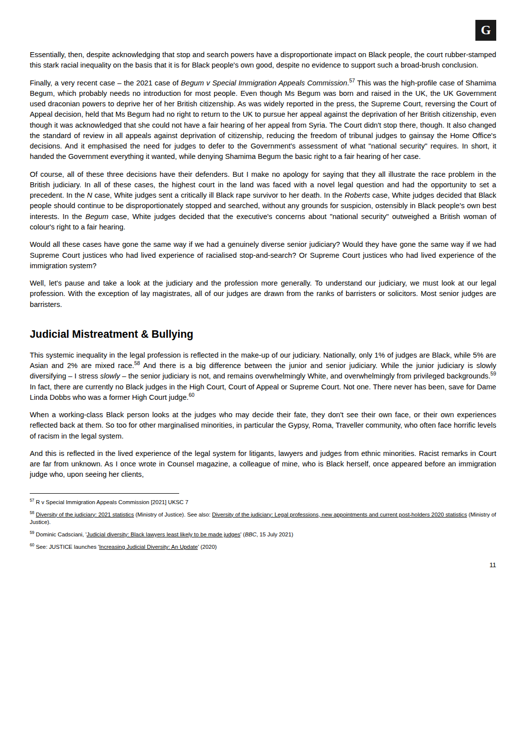G
Essentially, then, despite acknowledging that stop and search powers have a disproportionate impact on Black people, the court rubber-stamped this stark racial inequality on the basis that it is for Black people's own good, despite no evidence to support such a broad-brush conclusion.
Finally, a very recent case – the 2021 case of Begum v Special Immigration Appeals Commission.57 This was the high-profile case of Shamima Begum, which probably needs no introduction for most people. Even though Ms Begum was born and raised in the UK, the UK Government used draconian powers to deprive her of her British citizenship. As was widely reported in the press, the Supreme Court, reversing the Court of Appeal decision, held that Ms Begum had no right to return to the UK to pursue her appeal against the deprivation of her British citizenship, even though it was acknowledged that she could not have a fair hearing of her appeal from Syria. The Court didn't stop there, though. It also changed the standard of review in all appeals against deprivation of citizenship, reducing the freedom of tribunal judges to gainsay the Home Office's decisions. And it emphasised the need for judges to defer to the Government's assessment of what "national security" requires. In short, it handed the Government everything it wanted, while denying Shamima Begum the basic right to a fair hearing of her case.
Of course, all of these three decisions have their defenders. But I make no apology for saying that they all illustrate the race problem in the British judiciary. In all of these cases, the highest court in the land was faced with a novel legal question and had the opportunity to set a precedent. In the N case, White judges sent a critically ill Black rape survivor to her death. In the Roberts case, White judges decided that Black people should continue to be disproportionately stopped and searched, without any grounds for suspicion, ostensibly in Black people's own best interests. In the Begum case, White judges decided that the executive's concerns about "national security" outweighed a British woman of colour's right to a fair hearing.
Would all these cases have gone the same way if we had a genuinely diverse senior judiciary? Would they have gone the same way if we had Supreme Court justices who had lived experience of racialised stop-and-search? Or Supreme Court justices who had lived experience of the immigration system?
Well, let's pause and take a look at the judiciary and the profession more generally. To understand our judiciary, we must look at our legal profession. With the exception of lay magistrates, all of our judges are drawn from the ranks of barristers or solicitors. Most senior judges are barristers.
Judicial Mistreatment & Bullying
This systemic inequality in the legal profession is reflected in the make-up of our judiciary. Nationally, only 1% of judges are Black, while 5% are Asian and 2% are mixed race.58 And there is a big difference between the junior and senior judiciary. While the junior judiciary is slowly diversifying – I stress slowly – the senior judiciary is not, and remains overwhelmingly White, and overwhelmingly from privileged backgrounds.59 In fact, there are currently no Black judges in the High Court, Court of Appeal or Supreme Court. Not one. There never has been, save for Dame Linda Dobbs who was a former High Court judge.60
When a working-class Black person looks at the judges who may decide their fate, they don't see their own face, or their own experiences reflected back at them. So too for other marginalised minorities, in particular the Gypsy, Roma, Traveller community, who often face horrific levels of racism in the legal system.
And this is reflected in the lived experience of the legal system for litigants, lawyers and judges from ethnic minorities. Racist remarks in Court are far from unknown. As I once wrote in Counsel magazine, a colleague of mine, who is Black herself, once appeared before an immigration judge who, upon seeing her clients,
57 R v Special Immigration Appeals Commission [2021] UKSC 7
58 Diversity of the judiciary: 2021 statistics (Ministry of Justice). See also: Diversity of the judiciary: Legal professions, new appointments and current post-holders 2020 statistics (Ministry of Justice).
59 Dominic Cadsciani, 'Judicial diversity: Black lawyers least likely to be made judges' (BBC, 15 July 2021)
60 See: JUSTICE launches 'Increasing Judicial Diversity: An Update' (2020)
11